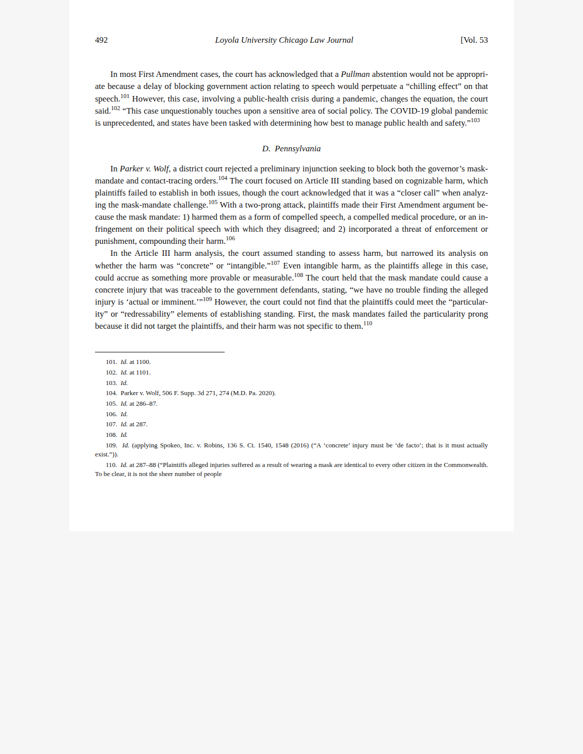492 Loyola University Chicago Law Journal [Vol. 53
In most First Amendment cases, the court has acknowledged that a Pullman abstention would not be appropriate because a delay of blocking government action relating to speech would perpetuate a “chilling effect” on that speech.101 However, this case, involving a public-health crisis during a pandemic, changes the equation, the court said.102 “This case unquestionably touches upon a sensitive area of social policy. The COVID-19 global pandemic is unprecedented, and states have been tasked with determining how best to manage public health and safety.”103
D. Pennsylvania
In Parker v. Wolf, a district court rejected a preliminary injunction seeking to block both the governor’s mask-mandate and contact-tracing orders.104 The court focused on Article III standing based on cognizable harm, which plaintiffs failed to establish in both issues, though the court acknowledged that it was a “closer call” when analyzing the mask-mandate challenge.105 With a two-prong attack, plaintiffs made their First Amendment argument because the mask mandate: 1) harmed them as a form of compelled speech, a compelled medical procedure, or an infringement on their political speech with which they disagreed; and 2) incorporated a threat of enforcement or punishment, compounding their harm.106
In the Article III harm analysis, the court assumed standing to assess harm, but narrowed its analysis on whether the harm was “concrete” or “intangible.”107 Even intangible harm, as the plaintiffs allege in this case, could accrue as something more provable or measurable.108 The court held that the mask mandate could cause a concrete injury that was traceable to the government defendants, stating, “we have no trouble finding the alleged injury is ‘actual or imminent.’”109 However, the court could not find that the plaintiffs could meet the “particularity” or “redressability” elements of establishing standing. First, the mask mandates failed the particularity prong because it did not target the plaintiffs, and their harm was not specific to them.110
Id. at 1100.
Id. at 1101.
Id.
Parker v. Wolf, 506 F. Supp. 3d 271, 274 (M.D. Pa. 2020).
Id. at 286–87.
Id.
Id. at 287.
Id.
Id. (applying Spokeo, Inc. v. Robins, 136 S. Ct. 1540, 1548 (2016) (“A ‘concrete’ injury must be ‘de facto’; that is it must actually exist.”)).
Id. at 287–88 (“Plaintiffs alleged injuries suffered as a result of wearing a mask are identical to every other citizen in the Commonwealth. To be clear, it is not the sheer number of people